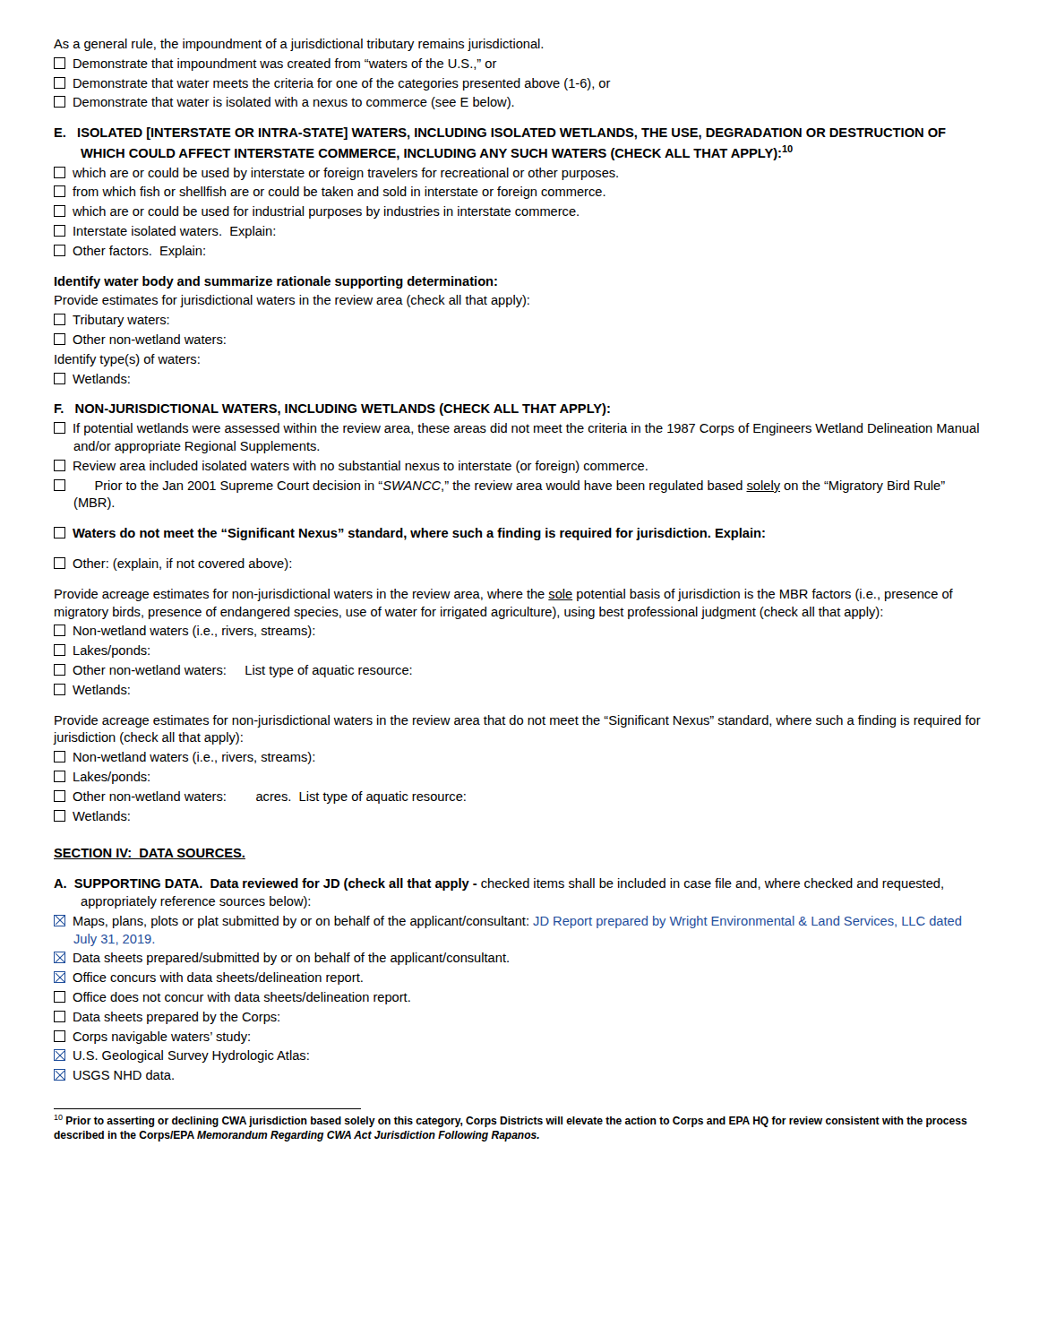As a general rule, the impoundment of a jurisdictional tributary remains jurisdictional.
Demonstrate that impoundment was created from “waters of the U.S.,” or
Demonstrate that water meets the criteria for one of the categories presented above (1-6), or
Demonstrate that water is isolated with a nexus to commerce (see E below).
E. ISOLATED [INTERSTATE OR INTRA-STATE] WATERS, INCLUDING ISOLATED WETLANDS, THE USE, DEGRADATION OR DESTRUCTION OF WHICH COULD AFFECT INTERSTATE COMMERCE, INCLUDING ANY SUCH WATERS (CHECK ALL THAT APPLY):10
which are or could be used by interstate or foreign travelers for recreational or other purposes.
from which fish or shellfish are or could be taken and sold in interstate or foreign commerce.
which are or could be used for industrial purposes by industries in interstate commerce.
Interstate isolated waters. Explain:
Other factors. Explain:
Identify water body and summarize rationale supporting determination:
Provide estimates for jurisdictional waters in the review area (check all that apply):
Tributary waters:
Other non-wetland waters:
Identify type(s) of waters:
Wetlands:
F. NON-JURISDICTIONAL WATERS, INCLUDING WETLANDS (CHECK ALL THAT APPLY):
If potential wetlands were assessed within the review area, these areas did not meet the criteria in the 1987 Corps of Engineers Wetland Delineation Manual and/or appropriate Regional Supplements.
Review area included isolated waters with no substantial nexus to interstate (or foreign) commerce.
Prior to the Jan 2001 Supreme Court decision in “SWANCC,” the review area would have been regulated based solely on the “Migratory Bird Rule” (MBR).
Waters do not meet the “Significant Nexus” standard, where such a finding is required for jurisdiction. Explain:
Other: (explain, if not covered above):
Provide acreage estimates for non-jurisdictional waters in the review area, where the sole potential basis of jurisdiction is the MBR factors (i.e., presence of migratory birds, presence of endangered species, use of water for irrigated agriculture), using best professional judgment (check all that apply):
Non-wetland waters (i.e., rivers, streams):
Lakes/ponds:
Other non-wetland waters: List type of aquatic resource:
Wetlands:
Provide acreage estimates for non-jurisdictional waters in the review area that do not meet the “Significant Nexus” standard, where such a finding is required for jurisdiction (check all that apply):
Non-wetland waters (i.e., rivers, streams):
Lakes/ponds:
Other non-wetland waters: acres. List type of aquatic resource:
Wetlands:
SECTION IV: DATA SOURCES.
A. SUPPORTING DATA. Data reviewed for JD (check all that apply - checked items shall be included in case file and, where checked and requested, appropriately reference sources below):
Maps, plans, plots or plat submitted by or on behalf of the applicant/consultant: JD Report prepared by Wright Environmental & Land Services, LLC dated July 31, 2019.
Data sheets prepared/submitted by or on behalf of the applicant/consultant.
Office concurs with data sheets/delineation report.
Office does not concur with data sheets/delineation report.
Data sheets prepared by the Corps:
Corps navigable waters’ study:
U.S. Geological Survey Hydrologic Atlas:
USGS NHD data.
10 Prior to asserting or declining CWA jurisdiction based solely on this category, Corps Districts will elevate the action to Corps and EPA HQ for review consistent with the process described in the Corps/EPA Memorandum Regarding CWA Act Jurisdiction Following Rapanos.